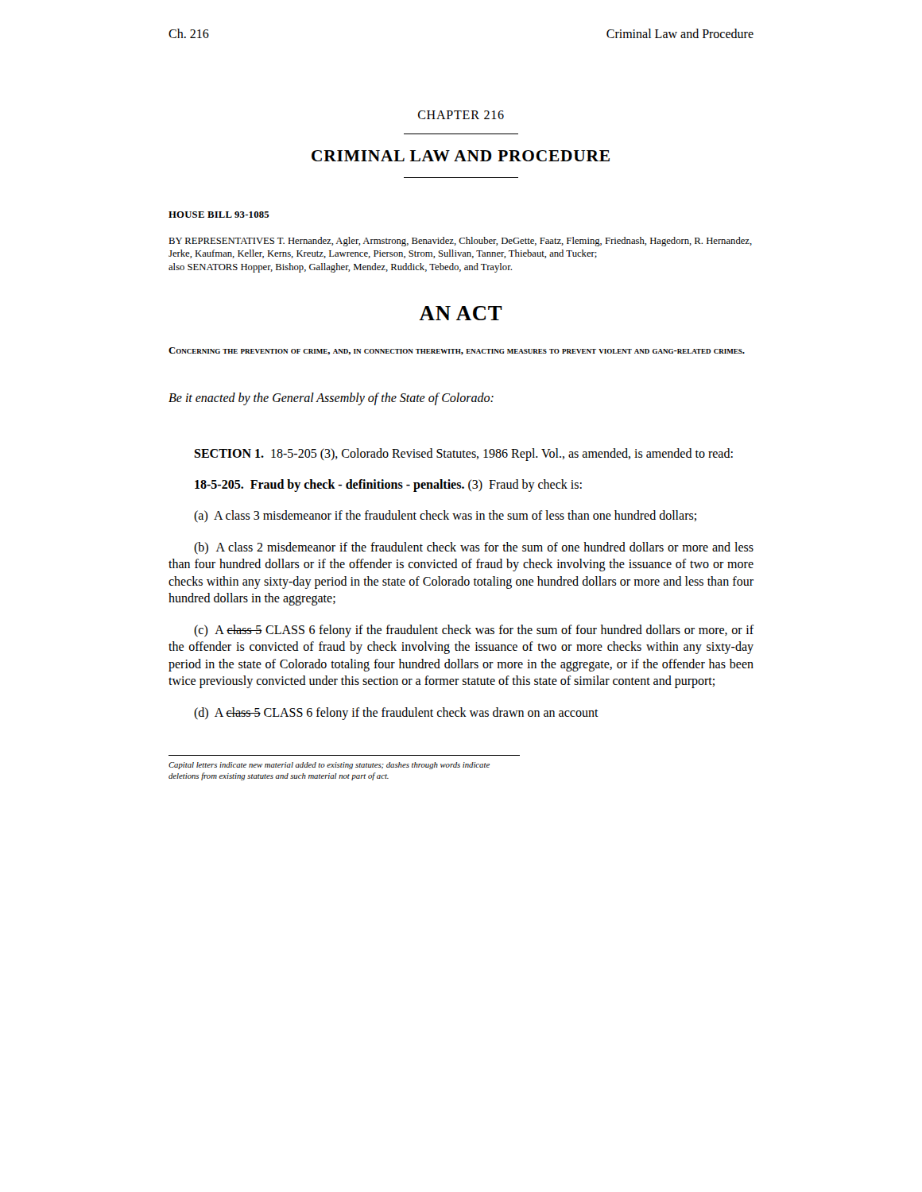Ch. 216 Criminal Law and Procedure
CHAPTER 216
CRIMINAL LAW AND PROCEDURE
HOUSE BILL 93-1085
BY REPRESENTATIVES T. Hernandez, Agler, Armstrong, Benavidez, Chlouber, DeGette, Faatz, Fleming, Friednash, Hagedorn, R. Hernandez, Jerke, Kaufman, Keller, Kerns, Kreutz, Lawrence, Pierson, Strom, Sullivan, Tanner, Thiebaut, and Tucker;
also SENATORS Hopper, Bishop, Gallagher, Mendez, Ruddick, Tebedo, and Traylor.
AN ACT
Concerning the prevention of crime, and, in connection therewith, enacting measures to prevent violent and gang-related crimes.
Be it enacted by the General Assembly of the State of Colorado:
SECTION 1. 18-5-205 (3), Colorado Revised Statutes, 1986 Repl. Vol., as amended, is amended to read:
18-5-205. Fraud by check - definitions - penalties. (3) Fraud by check is:
(a) A class 3 misdemeanor if the fraudulent check was in the sum of less than one hundred dollars;
(b) A class 2 misdemeanor if the fraudulent check was for the sum of one hundred dollars or more and less than four hundred dollars or if the offender is convicted of fraud by check involving the issuance of two or more checks within any sixty-day period in the state of Colorado totaling one hundred dollars or more and less than four hundred dollars in the aggregate;
(c) A class 5 CLASS 6 felony if the fraudulent check was for the sum of four hundred dollars or more, or if the offender is convicted of fraud by check involving the issuance of two or more checks within any sixty-day period in the state of Colorado totaling four hundred dollars or more in the aggregate, or if the offender has been twice previously convicted under this section or a former statute of this state of similar content and purport;
(d) A class 5 CLASS 6 felony if the fraudulent check was drawn on an account
Capital letters indicate new material added to existing statutes; dashes through words indicate deletions from existing statutes and such material not part of act.